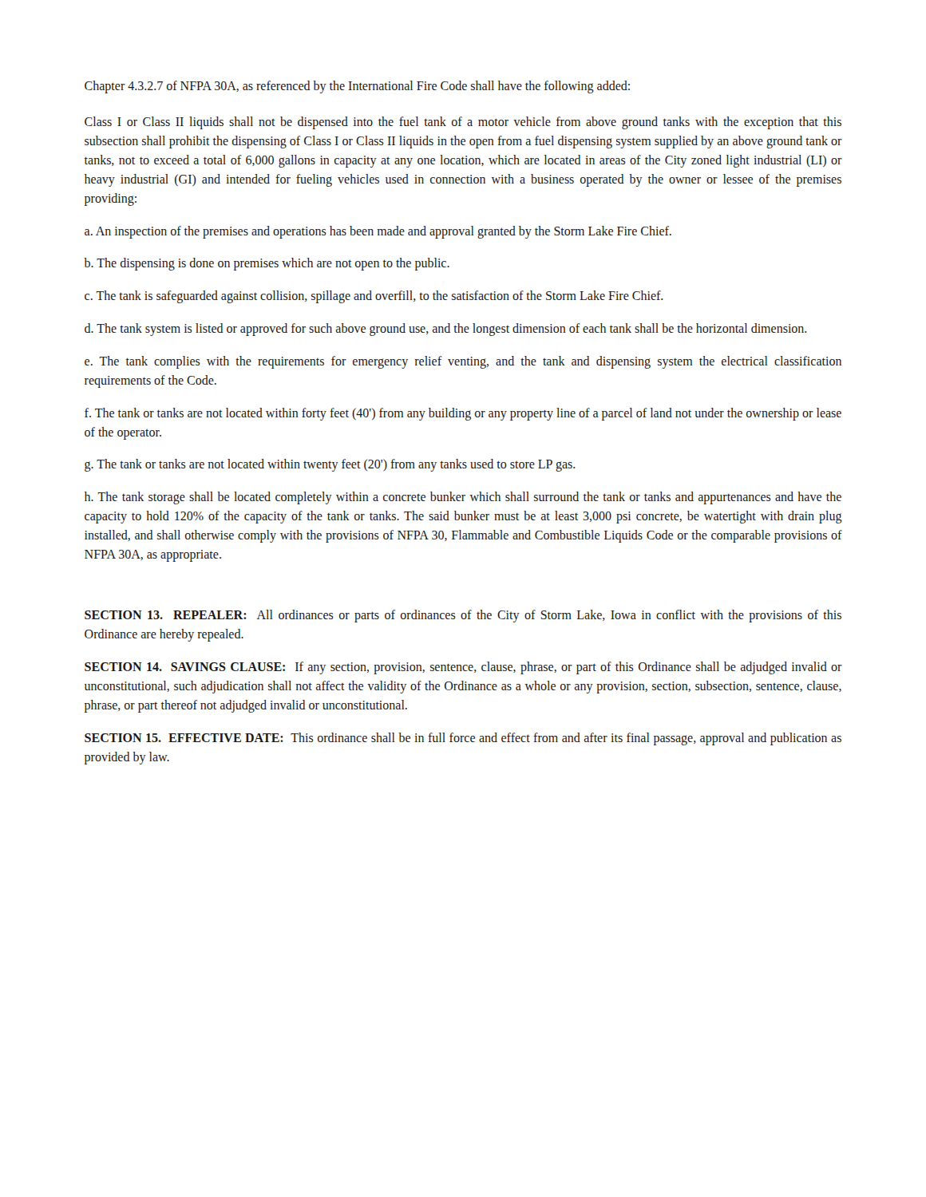Chapter 4.3.2.7 of NFPA 30A, as referenced by the International Fire Code shall have the following added:
Class I or Class II liquids shall not be dispensed into the fuel tank of a motor vehicle from above ground tanks with the exception that this subsection shall prohibit the dispensing of Class I or Class II liquids in the open from a fuel dispensing system supplied by an above ground tank or tanks, not to exceed a total of 6,000 gallons in capacity at any one location, which are located in areas of the City zoned light industrial (LI) or heavy industrial (GI) and intended for fueling vehicles used in connection with a business operated by the owner or lessee of the premises providing:
a. An inspection of the premises and operations has been made and approval granted by the Storm Lake Fire Chief.
b. The dispensing is done on premises which are not open to the public.
c. The tank is safeguarded against collision, spillage and overfill, to the satisfaction of the Storm Lake Fire Chief.
d. The tank system is listed or approved for such above ground use, and the longest dimension of each tank shall be the horizontal dimension.
e. The tank complies with the requirements for emergency relief venting, and the tank and dispensing system the electrical classification requirements of the Code.
f. The tank or tanks are not located within forty feet (40') from any building or any property line of a parcel of land not under the ownership or lease of the operator.
g. The tank or tanks are not located within twenty feet (20') from any tanks used to store LP gas.
h. The tank storage shall be located completely within a concrete bunker which shall surround the tank or tanks and appurtenances and have the capacity to hold 120% of the capacity of the tank or tanks. The said bunker must be at least 3,000 psi concrete, be watertight with drain plug installed, and shall otherwise comply with the provisions of NFPA 30, Flammable and Combustible Liquids Code or the comparable provisions of NFPA 30A, as appropriate.
SECTION 13. REPEALER: All ordinances or parts of ordinances of the City of Storm Lake, Iowa in conflict with the provisions of this Ordinance are hereby repealed.
SECTION 14. SAVINGS CLAUSE: If any section, provision, sentence, clause, phrase, or part of this Ordinance shall be adjudged invalid or unconstitutional, such adjudication shall not affect the validity of the Ordinance as a whole or any provision, section, subsection, sentence, clause, phrase, or part thereof not adjudged invalid or unconstitutional.
SECTION 15. EFFECTIVE DATE: This ordinance shall be in full force and effect from and after its final passage, approval and publication as provided by law.